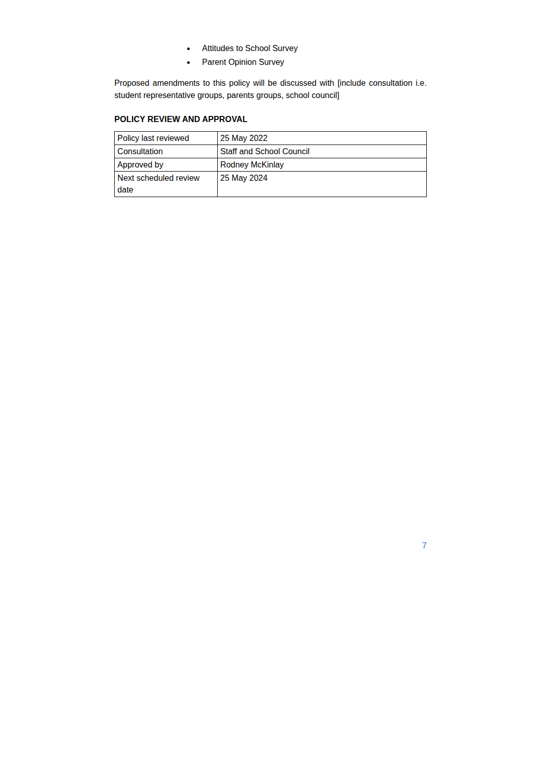Attitudes to School Survey
Parent Opinion Survey
Proposed amendments to this policy will be discussed with [include consultation i.e. student representative groups, parents groups, school council]
Policy review and approval
| Policy last reviewed | 25 May 2022 |
| Consultation | Staff and School Council |
| Approved by | Rodney McKinlay |
| Next scheduled review date | 25 May 2024 |
7